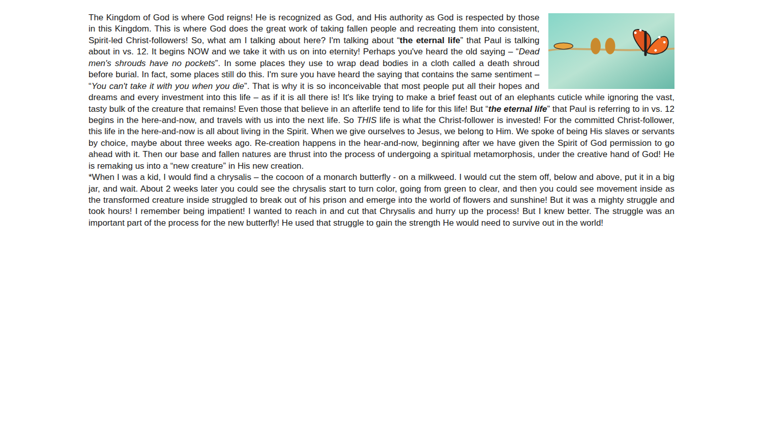The Kingdom of God is where God reigns! He is recognized as God, and His authority as God is respected by those in this Kingdom. This is where God does the great work of taking fallen people and recreating them into consistent, Spirit-led Christ-followers! So, what am I talking about here? I'm talking about “the eternal life” that Paul is talking about in vs. 12. It begins NOW and we take it with us on into eternity! Perhaps you've heard the old saying – “Dead men's shrouds have no pockets”. In some places they use to wrap dead bodies in a cloth called a death shroud before burial. In fact, some places still do this. I'm sure you have heard the saying that contains the same sentiment – “You can't take it with you when you die”. That is why it is so inconceivable that most people put all their hopes and dreams and every investment into this life – as if it is all there is! It's like trying to make a brief feast out of an elephants cuticle while ignoring the vast, tasty bulk of the creature that remains! Even those that believe in an afterlife tend to life for this life! But “the eternal life” that Paul is referring to in vs. 12 begins in the here-and-now, and travels with us into the next life. So THIS life is what the Christ-follower is invested! For the committed Christ-follower, this life in the here-and-now is all about living in the Spirit. When we give ourselves to Jesus, we belong to Him. We spoke of being His slaves or servants by choice, maybe about three weeks ago. Re-creation happens in the hear-and-now, beginning after we have given the Spirit of God permission to go ahead with it. Then our base and fallen natures are thrust into the process of undergoing a spiritual metamorphosis, under the creative hand of God! He is remaking us into a “new creature” in His new creation.
*When I was a kid, I would find a chrysalis – the cocoon of a monarch butterfly - on a milkweed. I would cut the stem off, below and above, put it in a big jar, and wait. About 2 weeks later you could see the chrysalis start to turn color, going from green to clear, and then you could see movement inside as the transformed creature inside struggled to break out of his prison and emerge into the world of flowers and sunshine! But it was a mighty struggle and took hours! I remember being impatient! I wanted to reach in and cut that Chrysalis and hurry up the process! But I knew better. The struggle was an important part of the process for the new butterfly! He used that struggle to gain the strength He would need to survive out in the world!